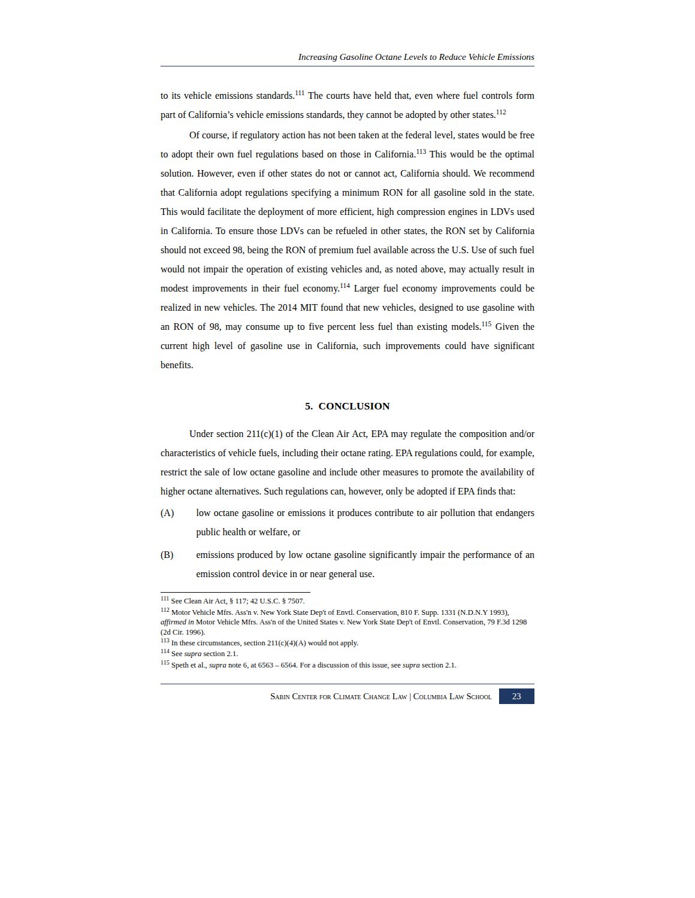Increasing Gasoline Octane Levels to Reduce Vehicle Emissions
to its vehicle emissions standards.111 The courts have held that, even where fuel controls form part of California’s vehicle emissions standards, they cannot be adopted by other states.112
Of course, if regulatory action has not been taken at the federal level, states would be free to adopt their own fuel regulations based on those in California.113 This would be the optimal solution. However, even if other states do not or cannot act, California should. We recommend that California adopt regulations specifying a minimum RON for all gasoline sold in the state. This would facilitate the deployment of more efficient, high compression engines in LDVs used in California. To ensure those LDVs can be refueled in other states, the RON set by California should not exceed 98, being the RON of premium fuel available across the U.S. Use of such fuel would not impair the operation of existing vehicles and, as noted above, may actually result in modest improvements in their fuel economy.114 Larger fuel economy improvements could be realized in new vehicles. The 2014 MIT found that new vehicles, designed to use gasoline with an RON of 98, may consume up to five percent less fuel than existing models.115 Given the current high level of gasoline use in California, such improvements could have significant benefits.
5. CONCLUSION
Under section 211(c)(1) of the Clean Air Act, EPA may regulate the composition and/or characteristics of vehicle fuels, including their octane rating. EPA regulations could, for example, restrict the sale of low octane gasoline and include other measures to promote the availability of higher octane alternatives. Such regulations can, however, only be adopted if EPA finds that:
(A) low octane gasoline or emissions it produces contribute to air pollution that endangers public health or welfare, or
(B) emissions produced by low octane gasoline significantly impair the performance of an emission control device in or near general use.
111 See Clean Air Act, § 117; 42 U.S.C. § 7507.
112 Motor Vehicle Mfrs. Ass'n v. New York State Dep't of Envtl. Conservation, 810 F. Supp. 1331 (N.D.N.Y 1993), affirmed in Motor Vehicle Mfrs. Ass'n of the United States v. New York State Dep't of Envtl. Conservation, 79 F.3d 1298 (2d Cir. 1996).
113 In these circumstances, section 211(c)(4)(A) would not apply.
114 See supra section 2.1.
115 Speth et al., supra note 6, at 6563 – 6564. For a discussion of this issue, see supra section 2.1.
Sabin Center for Climate Change Law | Columbia Law School
23